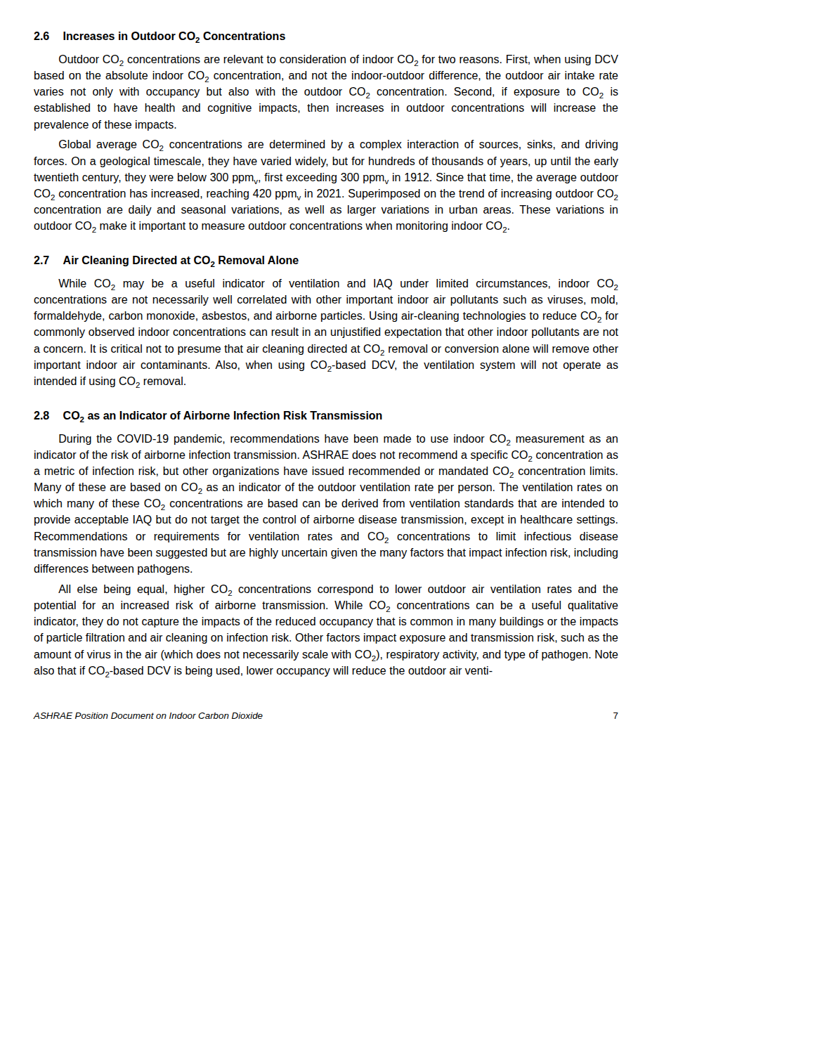2.6 Increases in Outdoor CO2 Concentrations
Outdoor CO2 concentrations are relevant to consideration of indoor CO2 for two reasons. First, when using DCV based on the absolute indoor CO2 concentration, and not the indoor-outdoor difference, the outdoor air intake rate varies not only with occupancy but also with the outdoor CO2 concentration. Second, if exposure to CO2 is established to have health and cognitive impacts, then increases in outdoor concentrations will increase the prevalence of these impacts.
Global average CO2 concentrations are determined by a complex interaction of sources, sinks, and driving forces. On a geological timescale, they have varied widely, but for hundreds of thousands of years, up until the early twentieth century, they were below 300 ppmv, first exceeding 300 ppmv in 1912. Since that time, the average outdoor CO2 concentration has increased, reaching 420 ppmv in 2021. Superimposed on the trend of increasing outdoor CO2 concentration are daily and seasonal variations, as well as larger variations in urban areas. These variations in outdoor CO2 make it important to measure outdoor concentrations when monitoring indoor CO2.
2.7 Air Cleaning Directed at CO2 Removal Alone
While CO2 may be a useful indicator of ventilation and IAQ under limited circumstances, indoor CO2 concentrations are not necessarily well correlated with other important indoor air pollutants such as viruses, mold, formaldehyde, carbon monoxide, asbestos, and airborne particles. Using air-cleaning technologies to reduce CO2 for commonly observed indoor concentrations can result in an unjustified expectation that other indoor pollutants are not a concern. It is critical not to presume that air cleaning directed at CO2 removal or conversion alone will remove other important indoor air contaminants. Also, when using CO2-based DCV, the ventilation system will not operate as intended if using CO2 removal.
2.8 CO2 as an Indicator of Airborne Infection Risk Transmission
During the COVID-19 pandemic, recommendations have been made to use indoor CO2 measurement as an indicator of the risk of airborne infection transmission. ASHRAE does not recommend a specific CO2 concentration as a metric of infection risk, but other organizations have issued recommended or mandated CO2 concentration limits. Many of these are based on CO2 as an indicator of the outdoor ventilation rate per person. The ventilation rates on which many of these CO2 concentrations are based can be derived from ventilation standards that are intended to provide acceptable IAQ but do not target the control of airborne disease transmission, except in healthcare settings. Recommendations or requirements for ventilation rates and CO2 concentrations to limit infectious disease transmission have been suggested but are highly uncertain given the many factors that impact infection risk, including differences between pathogens.
All else being equal, higher CO2 concentrations correspond to lower outdoor air ventilation rates and the potential for an increased risk of airborne transmission. While CO2 concentrations can be a useful qualitative indicator, they do not capture the impacts of the reduced occupancy that is common in many buildings or the impacts of particle filtration and air cleaning on infection risk. Other factors impact exposure and transmission risk, such as the amount of virus in the air (which does not necessarily scale with CO2), respiratory activity, and type of pathogen. Note also that if CO2-based DCV is being used, lower occupancy will reduce the outdoor air venti-
ASHRAE Position Document on Indoor Carbon Dioxide 7